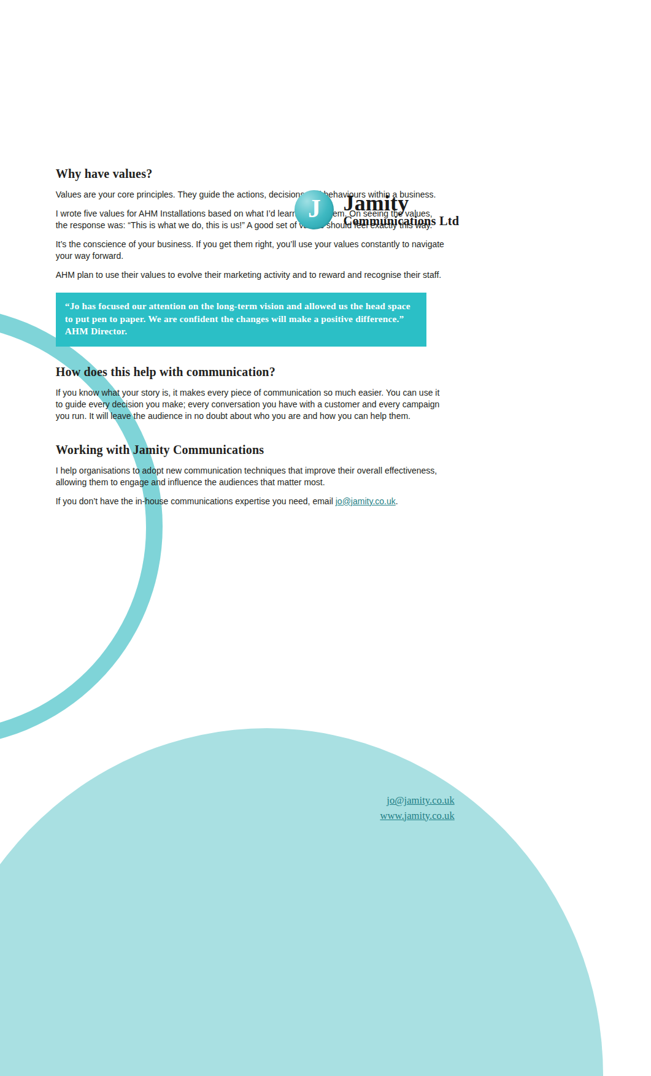Jamity Communications Ltd
Why have values?
Values are your core principles. They guide the actions, decisions and behaviours within a business.
I wrote five values for AHM Installations based on what I’d learnt about them. On seeing the values, the response was: “This is what we do, this is us!” A good set of values should feel exactly this way.
It’s the conscience of your business. If you get them right, you’ll use your values constantly to navigate your way forward.
AHM plan to use their values to evolve their marketing activity and to reward and recognise their staff.
“Jo has focused our attention on the long-term vision and allowed us the head space to put pen to paper. We are confident the changes will make a positive difference.” AHM Director.
How does this help with communication?
If you know what your story is, it makes every piece of communication so much easier. You can use it to guide every decision you make; every conversation you have with a customer and every campaign you run. It will leave the audience in no doubt about who you are and how you can help them.
Working with Jamity Communications
I help organisations to adopt new communication techniques that improve their overall effectiveness, allowing them to engage and influence the audiences that matter most.
If you don’t have the in-house communications expertise you need, email jo@jamity.co.uk.
jo@jamity.co.uk www.jamity.co.uk